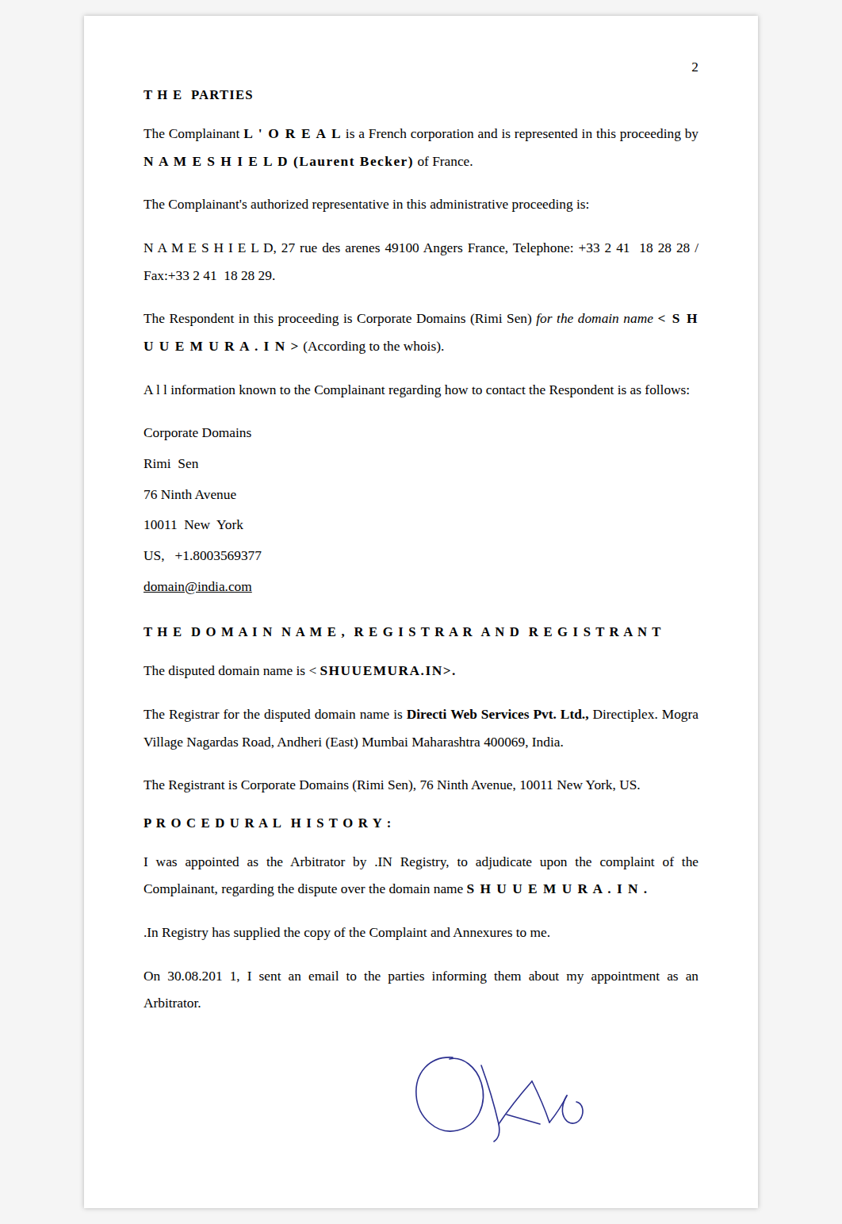T H E PARTIES
The Complainant L ' O R E A L is a French corporation and is represented in this proceeding by N A M E S H I E L D (Laurent Becker) of France.
The Complainant's authorized representative in this administrative proceeding is:
N A M E S H I E L D, 27 rue des arenes 49100 Angers France, Telephone: +33 2 41 18 28 28 / Fax:+33 2 41 18 28 29.
The Respondent in this proceeding is Corporate Domains (Rimi Sen) for the domain name < S H U U E M U R A . I N > (According to the whois).
A l l information known to the Complainant regarding how to contact the Respondent is as follows:
Corporate Domains
Rimi Sen
76 Ninth Avenue
10011 New York
US, +1.8003569377
domain@india.com
T H E D O M A I N N A M E , R E G I S T R A R A N D R E G I S T R A N T
The disputed domain name is < SHUUEMURA.IN>.
The Registrar for the disputed domain name is Directi Web Services Pvt. Ltd., Directiplex. Mogra Village Nagardas Road, Andheri (East) Mumbai Maharashtra 400069, India.
The Registrant is Corporate Domains (Rimi Sen), 76 Ninth Avenue, 10011 New York, US.
P R O C E D U R A L H I S T O R Y :
I was appointed as the Arbitrator by .IN Registry, to adjudicate upon the complaint of the Complainant, regarding the dispute over the domain name S H U U E M U R A . I N .
.In Registry has supplied the copy of the Complaint and Annexures to me.
On 30.08.201 1, I sent an email to the parties informing them about my appointment as an Arbitrator.
2